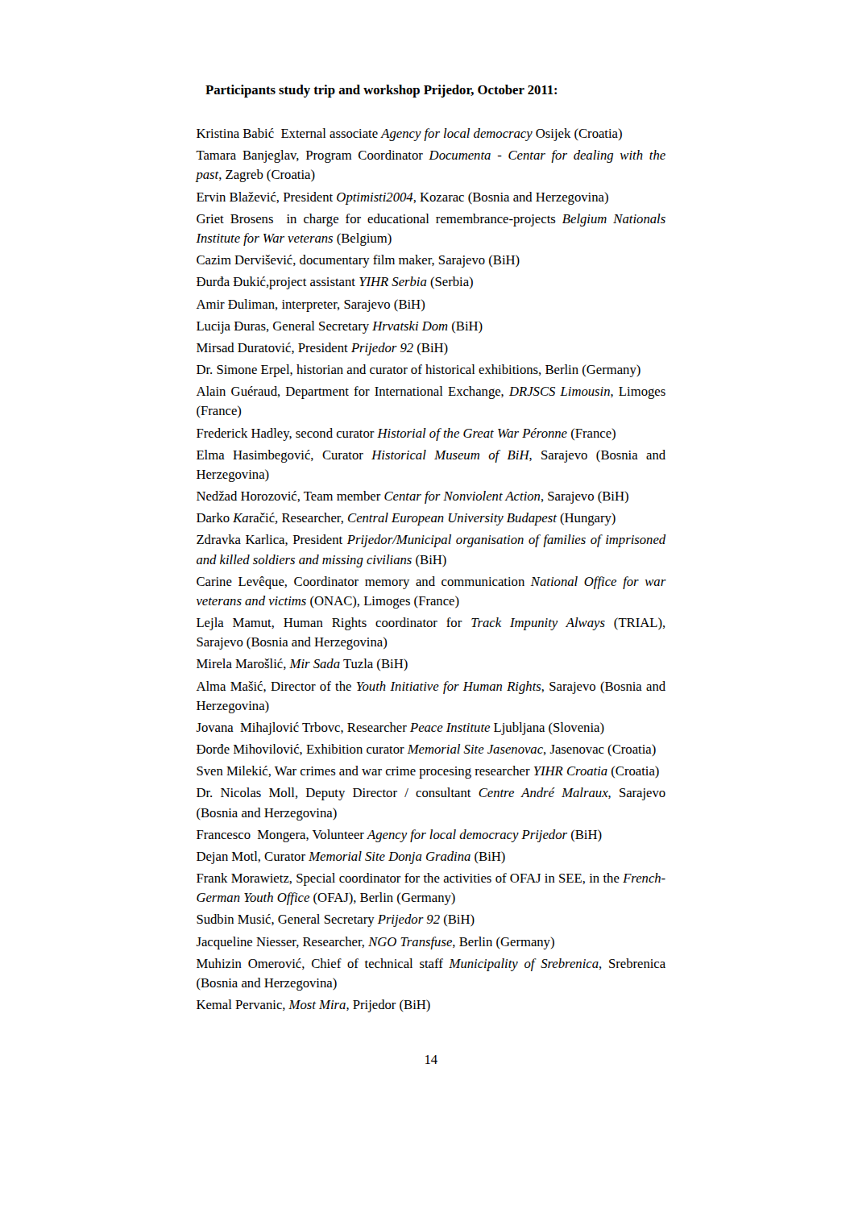Participants study trip and workshop Prijedor, October 2011:
Kristina Babić External associate Agency for local democracy Osijek (Croatia)
Tamara Banjeglav, Program Coordinator Documenta - Centar for dealing with the past, Zagreb (Croatia)
Ervin Blažević, President Optimisti2004, Kozarac (Bosnia and Herzegovina)
Griet Brosens in charge for educational remembrance-projects Belgium Nationals Institute for War veterans (Belgium)
Cazim Dervišević, documentary film maker, Sarajevo (BiH)
Đurđa Đukić,project assistant YIHR Serbia (Serbia)
Amir Đuliman, interpreter, Sarajevo (BiH)
Lucija Đuras, General Secretary Hrvatski Dom (BiH)
Mirsad Duratović, President Prijedor 92 (BiH)
Dr. Simone Erpel, historian and curator of historical exhibitions, Berlin (Germany)
Alain Guéraud, Department for International Exchange, DRJSCS Limousin, Limoges (France)
Frederick Hadley, second curator Historial of the Great War Péronne (France)
Elma Hasimbegović, Curator Historical Museum of BiH, Sarajevo (Bosnia and Herzegovina)
Nedžad Horozović, Team member Centar for Nonviolent Action, Sarajevo (BiH)
Darko Karačić, Researcher, Central European University Budapest (Hungary)
Zdravka Karlica, President Prijedor/Municipal organisation of families of imprisoned and killed soldiers and missing civilians (BiH)
Carine Levêque, Coordinator memory and communication National Office for war veterans and victims (ONAC), Limoges (France)
Lejla Mamut, Human Rights coordinator for Track Impunity Always (TRIAL), Sarajevo (Bosnia and Herzegovina)
Mirela Marošlić, Mir Sada Tuzla (BiH)
Alma Mašić, Director of the Youth Initiative for Human Rights, Sarajevo (Bosnia and Herzegovina)
Jovana Mihajlović Trbovc, Researcher Peace Institute Ljubljana (Slovenia)
Đorđe Mihovilović, Exhibition curator Memorial Site Jasenovac, Jasenovac (Croatia)
Sven Milekić, War crimes and war crime procesing researcher YIHR Croatia (Croatia)
Dr. Nicolas Moll, Deputy Director / consultant Centre André Malraux, Sarajevo (Bosnia and Herzegovina)
Francesco Mongera, Volunteer Agency for local democracy Prijedor (BiH)
Dejan Motl, Curator Memorial Site Donja Gradina (BiH)
Frank Morawietz, Special coordinator for the activities of OFAJ in SEE, in the French-German Youth Office (OFAJ), Berlin (Germany)
Sudbin Musić, General Secretary Prijedor 92 (BiH)
Jacqueline Niesser, Researcher, NGO Transfuse, Berlin (Germany)
Muhizin Omerović, Chief of technical staff Municipality of Srebrenica, Srebrenica (Bosnia and Herzegovina)
Kemal Pervanic, Most Mira, Prijedor (BiH)
14